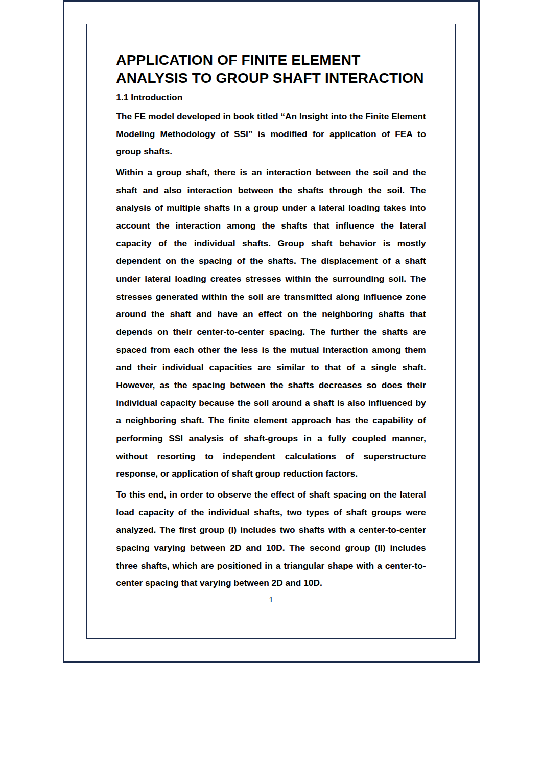APPLICATION OF FINITE ELEMENT ANALYSIS TO GROUP SHAFT INTERACTION
1.1 Introduction
The FE model developed in book titled “An Insight into the Finite Element Modeling Methodology of SSI” is modified for application of FEA to group shafts.
Within a group shaft, there is an interaction between the soil and the shaft and also interaction between the shafts through the soil. The analysis of multiple shafts in a group under a lateral loading takes into account the interaction among the shafts that influence the lateral capacity of the individual shafts. Group shaft behavior is mostly dependent on the spacing of the shafts. The displacement of a shaft under lateral loading creates stresses within the surrounding soil. The stresses generated within the soil are transmitted along influence zone around the shaft and have an effect on the neighboring shafts that depends on their center-to-center spacing. The further the shafts are spaced from each other the less is the mutual interaction among them and their individual capacities are similar to that of a single shaft. However, as the spacing between the shafts decreases so does their individual capacity because the soil around a shaft is also influenced by a neighboring shaft. The finite element approach has the capability of performing SSI analysis of shaft-groups in a fully coupled manner, without resorting to independent calculations of superstructure response, or application of shaft group reduction factors.
To this end, in order to observe the effect of shaft spacing on the lateral load capacity of the individual shafts, two types of shaft groups were analyzed. The first group (I) includes two shafts with a center-to-center spacing varying between 2D and 10D. The second group (II) includes three shafts, which are positioned in a triangular shape with a center-to-center spacing that varying between 2D and 10D.
1